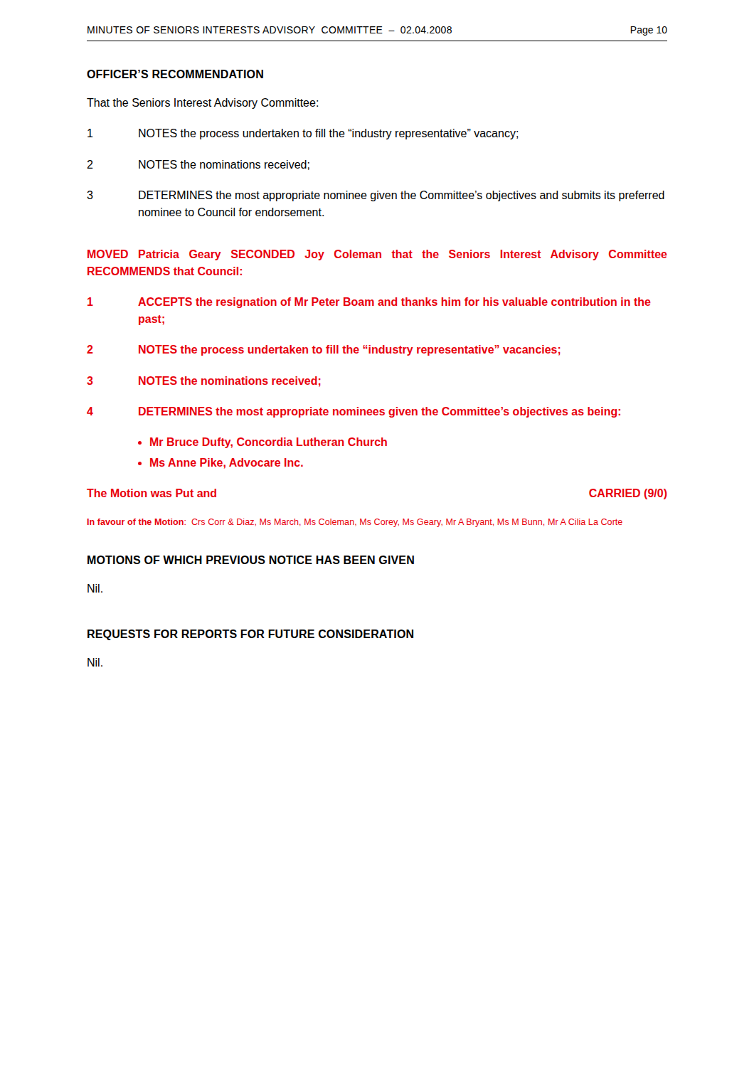MINUTES OF SENIORS INTERESTS ADVISORY COMMITTEE – 02.04.2008 Page 10
OFFICER’S RECOMMENDATION
That the Seniors Interest Advisory Committee:
1 NOTES the process undertaken to fill the “industry representative” vacancy;
2 NOTES the nominations received;
3 DETERMINES the most appropriate nominee given the Committee’s objectives and submits its preferred nominee to Council for endorsement.
MOVED Patricia Geary SECONDED Joy Coleman that the Seniors Interest Advisory Committee RECOMMENDS that Council:
1 ACCEPTS the resignation of Mr Peter Boam and thanks him for his valuable contribution in the past;
2 NOTES the process undertaken to fill the “industry representative” vacancies;
3 NOTES the nominations received;
4 DETERMINES the most appropriate nominees given the Committee’s objectives as being:
Mr Bruce Dufty, Concordia Lutheran Church
Ms Anne Pike, Advocare Inc.
The Motion was Put and CARRIED (9/0)
In favour of the Motion: Crs Corr & Diaz, Ms March, Ms Coleman, Ms Corey, Ms Geary, Mr A Bryant, Ms M Bunn, Mr A Cilia La Corte
MOTIONS OF WHICH PREVIOUS NOTICE HAS BEEN GIVEN
Nil.
REQUESTS FOR REPORTS FOR FUTURE CONSIDERATION
Nil.